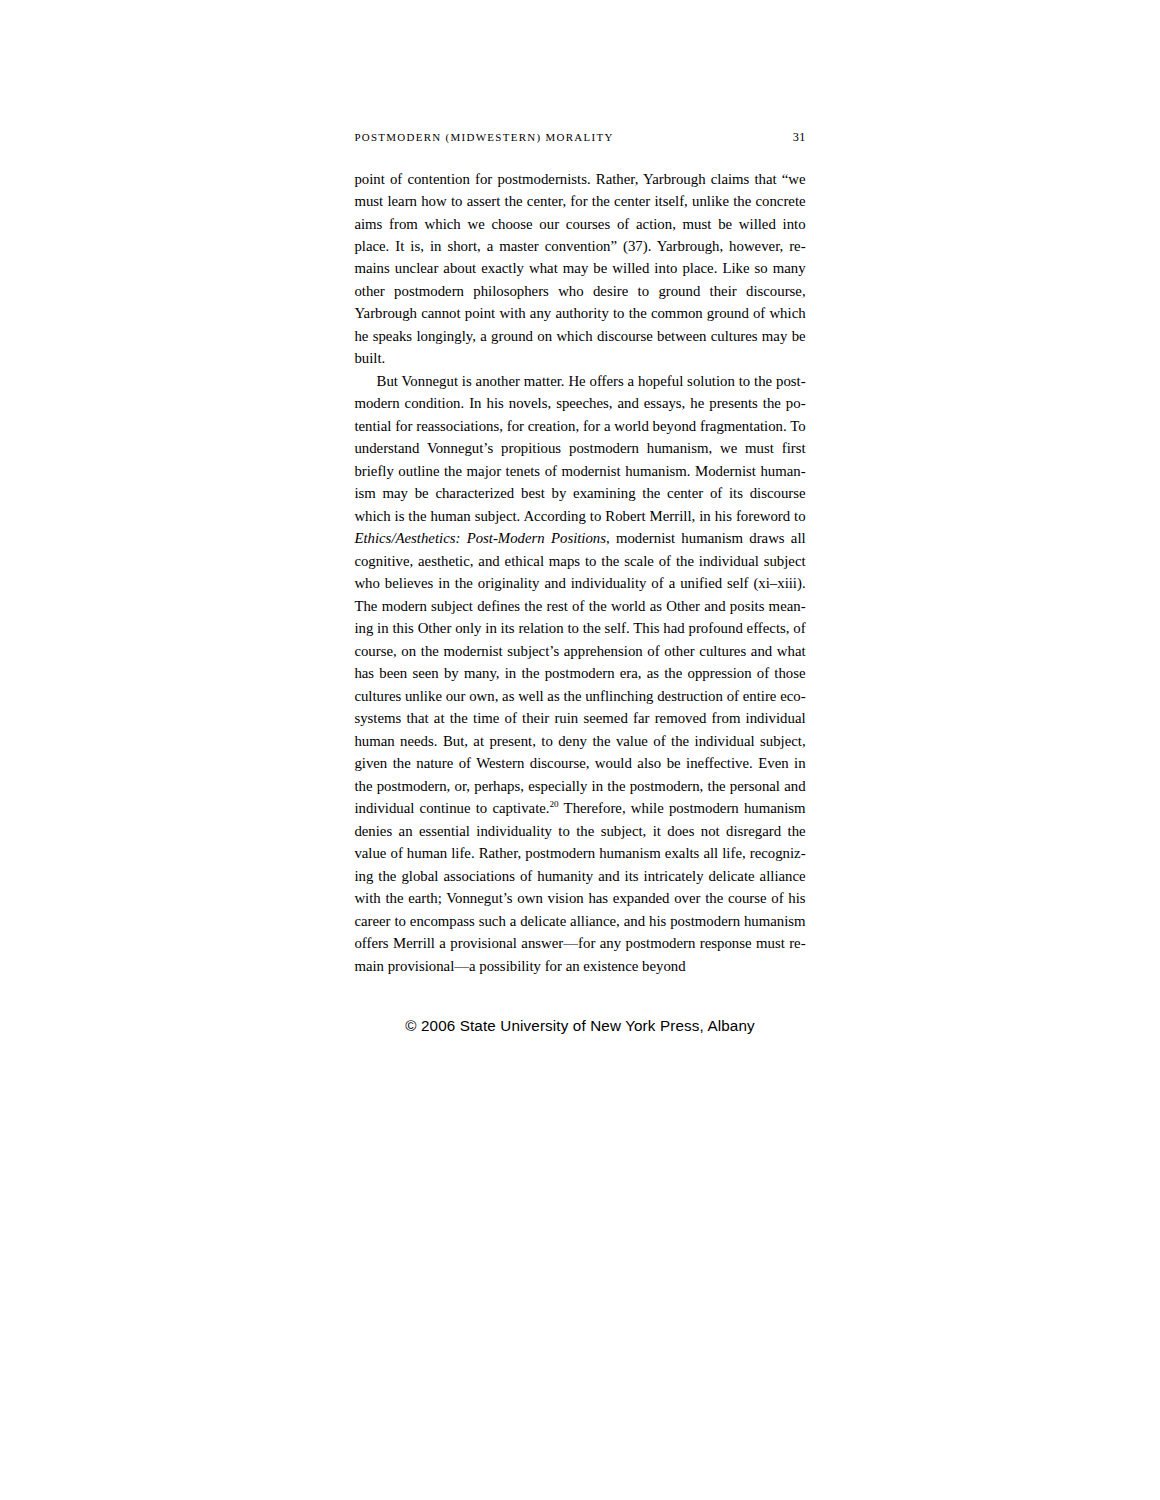Postmodern (Midwestern) Morality 31
point of contention for postmodernists. Rather, Yarbrough claims that “we must learn how to assert the center, for the center itself, unlike the concrete aims from which we choose our courses of action, must be willed into place. It is, in short, a master convention” (37). Yarbrough, however, remains unclear about exactly what may be willed into place. Like so many other postmodern philosophers who desire to ground their discourse, Yarbrough cannot point with any authority to the common ground of which he speaks longingly, a ground on which discourse between cultures may be built.
But Vonnegut is another matter. He offers a hopeful solution to the postmodern condition. In his novels, speeches, and essays, he presents the potential for reassociations, for creation, for a world beyond fragmentation. To understand Vonnegut’s propitious postmodern humanism, we must first briefly outline the major tenets of modernist humanism. Modernist humanism may be characterized best by examining the center of its discourse which is the human subject. According to Robert Merrill, in his foreword to Ethics/Aesthetics: Post-Modern Positions, modernist humanism draws all cognitive, aesthetic, and ethical maps to the scale of the individual subject who believes in the originality and individuality of a unified self (xi–xiii). The modern subject defines the rest of the world as Other and posits meaning in this Other only in its relation to the self. This had profound effects, of course, on the modernist subject’s apprehension of other cultures and what has been seen by many, in the postmodern era, as the oppression of those cultures unlike our own, as well as the unflinching destruction of entire ecosystems that at the time of their ruin seemed far removed from individual human needs. But, at present, to deny the value of the individual subject, given the nature of Western discourse, would also be ineffective. Even in the postmodern, or, perhaps, especially in the postmodern, the personal and individual continue to captivate.20 Therefore, while postmodern humanism denies an essential individuality to the subject, it does not disregard the value of human life. Rather, postmodern humanism exalts all life, recognizing the global associations of humanity and its intricately delicate alliance with the earth; Vonnegut’s own vision has expanded over the course of his career to encompass such a delicate alliance, and his postmodern humanism offers Merrill a provisional answer—for any postmodern response must remain provisional—a possibility for an existence beyond
© 2006 State University of New York Press, Albany